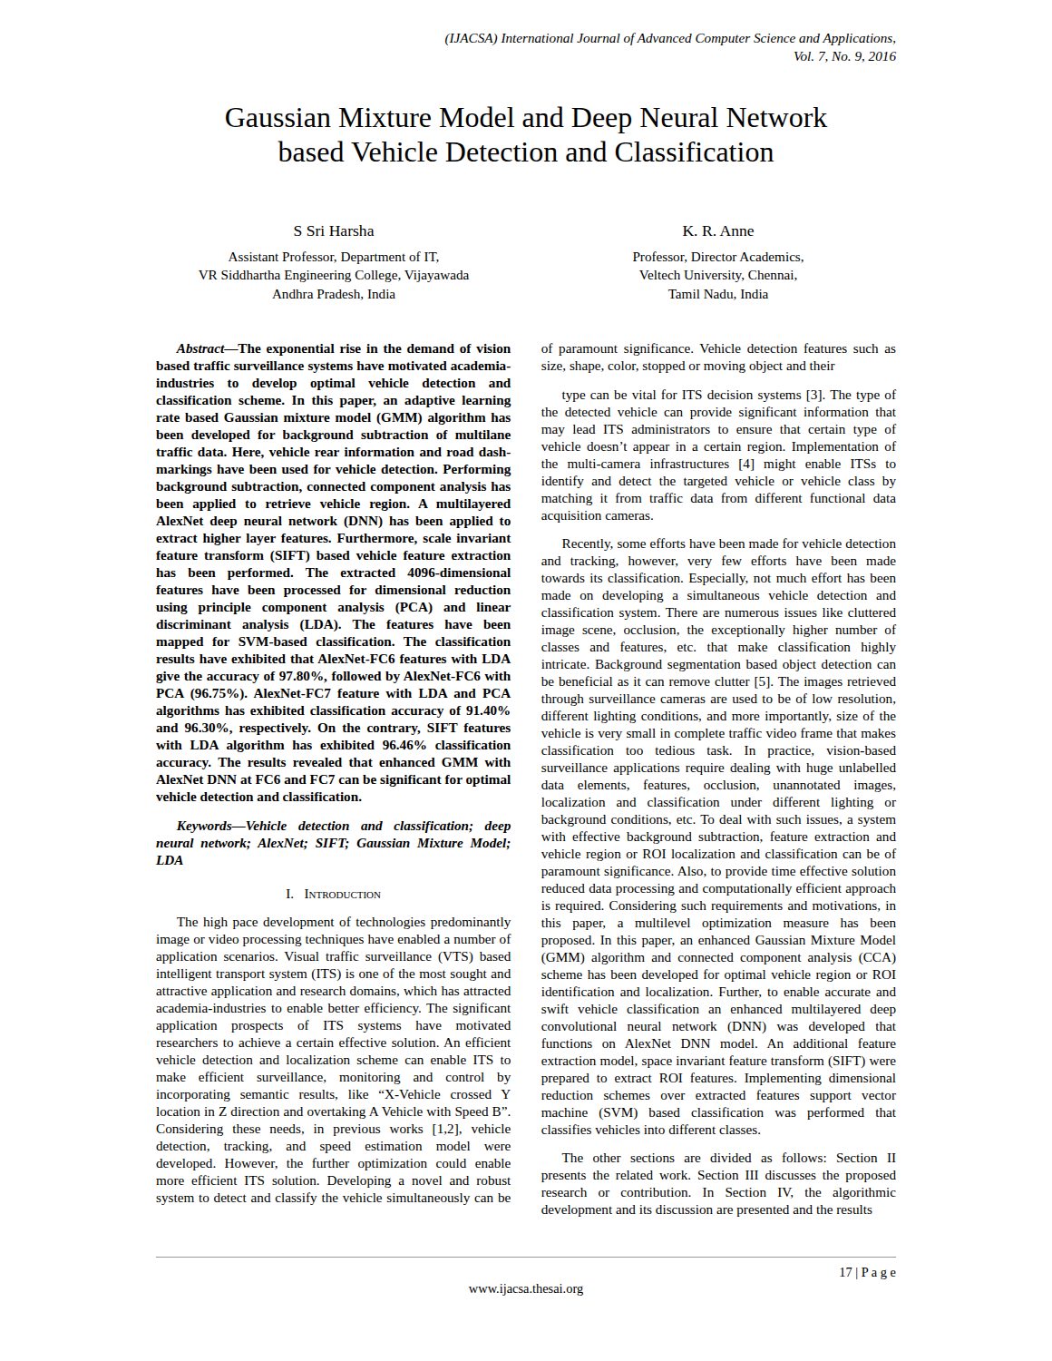(IJACSA) International Journal of Advanced Computer Science and Applications,
Vol. 7, No. 9, 2016
Gaussian Mixture Model and Deep Neural Network
based Vehicle Detection and Classification
S Sri Harsha
Assistant Professor, Department of IT,
VR Siddhartha Engineering College, Vijayawada
Andhra Pradesh, India
K. R. Anne
Professor, Director Academics,
Veltech University, Chennai,
Tamil Nadu, India
Abstract—The exponential rise in the demand of vision based traffic surveillance systems have motivated academia-industries to develop optimal vehicle detection and classification scheme. In this paper, an adaptive learning rate based Gaussian mixture model (GMM) algorithm has been developed for background subtraction of multilane traffic data. Here, vehicle rear information and road dash-markings have been used for vehicle detection. Performing background subtraction, connected component analysis has been applied to retrieve vehicle region. A multilayered AlexNet deep neural network (DNN) has been applied to extract higher layer features. Furthermore, scale invariant feature transform (SIFT) based vehicle feature extraction has been performed. The extracted 4096-dimensional features have been processed for dimensional reduction using principle component analysis (PCA) and linear discriminant analysis (LDA). The features have been mapped for SVM-based classification. The classification results have exhibited that AlexNet-FC6 features with LDA give the accuracy of 97.80%, followed by AlexNet-FC6 with PCA (96.75%). AlexNet-FC7 feature with LDA and PCA algorithms has exhibited classification accuracy of 91.40% and 96.30%, respectively. On the contrary, SIFT features with LDA algorithm has exhibited 96.46% classification accuracy. The results revealed that enhanced GMM with AlexNet DNN at FC6 and FC7 can be significant for optimal vehicle detection and classification.
Keywords—Vehicle detection and classification; deep neural network; AlexNet; SIFT; Gaussian Mixture Model; LDA
I. Introduction
The high pace development of technologies predominantly image or video processing techniques have enabled a number of application scenarios. Visual traffic surveillance (VTS) based intelligent transport system (ITS) is one of the most sought and attractive application and research domains, which has attracted academia-industries to enable better efficiency. The significant application prospects of ITS systems have motivated researchers to achieve a certain effective solution. An efficient vehicle detection and localization scheme can enable ITS to make efficient surveillance, monitoring and control by incorporating semantic results, like “X-Vehicle crossed Y location in Z direction and overtaking A Vehicle with Speed B”. Considering these needs, in previous works [1,2], vehicle detection, tracking, and speed estimation model were developed. However, the further optimization could enable more efficient ITS solution. Developing a novel and robust system to detect and classify the vehicle simultaneously can be of paramount significance. Vehicle detection features such as size, shape, color, stopped or moving object and their
type can be vital for ITS decision systems [3]. The type of the detected vehicle can provide significant information that may lead ITS administrators to ensure that certain type of vehicle doesn’t appear in a certain region. Implementation of the multi-camera infrastructures [4] might enable ITSs to identify and detect the targeted vehicle or vehicle class by matching it from traffic data from different functional data acquisition cameras.
Recently, some efforts have been made for vehicle detection and tracking, however, very few efforts have been made towards its classification. Especially, not much effort has been made on developing a simultaneous vehicle detection and classification system. There are numerous issues like cluttered image scene, occlusion, the exceptionally higher number of classes and features, etc. that make classification highly intricate. Background segmentation based object detection can be beneficial as it can remove clutter [5]. The images retrieved through surveillance cameras are used to be of low resolution, different lighting conditions, and more importantly, size of the vehicle is very small in complete traffic video frame that makes classification too tedious task. In practice, vision-based surveillance applications require dealing with huge unlabelled data elements, features, occlusion, unannotated images, localization and classification under different lighting or background conditions, etc. To deal with such issues, a system with effective background subtraction, feature extraction and vehicle region or ROI localization and classification can be of paramount significance. Also, to provide time effective solution reduced data processing and computationally efficient approach is required. Considering such requirements and motivations, in this paper, a multilevel optimization measure has been proposed. In this paper, an enhanced Gaussian Mixture Model (GMM) algorithm and connected component analysis (CCA) scheme has been developed for optimal vehicle region or ROI identification and localization. Further, to enable accurate and swift vehicle classification an enhanced multilayered deep convolutional neural network (DNN) was developed that functions on AlexNet DNN model. An additional feature extraction model, space invariant feature transform (SIFT) were prepared to extract ROI features. Implementing dimensional reduction schemes over extracted features support vector machine (SVM) based classification was performed that classifies vehicles into different classes.
The other sections are divided as follows: Section II presents the related work. Section III discusses the proposed research or contribution. In Section IV, the algorithmic development and its discussion are presented and the results
17 | P a g e www.ijacsa.thesai.org